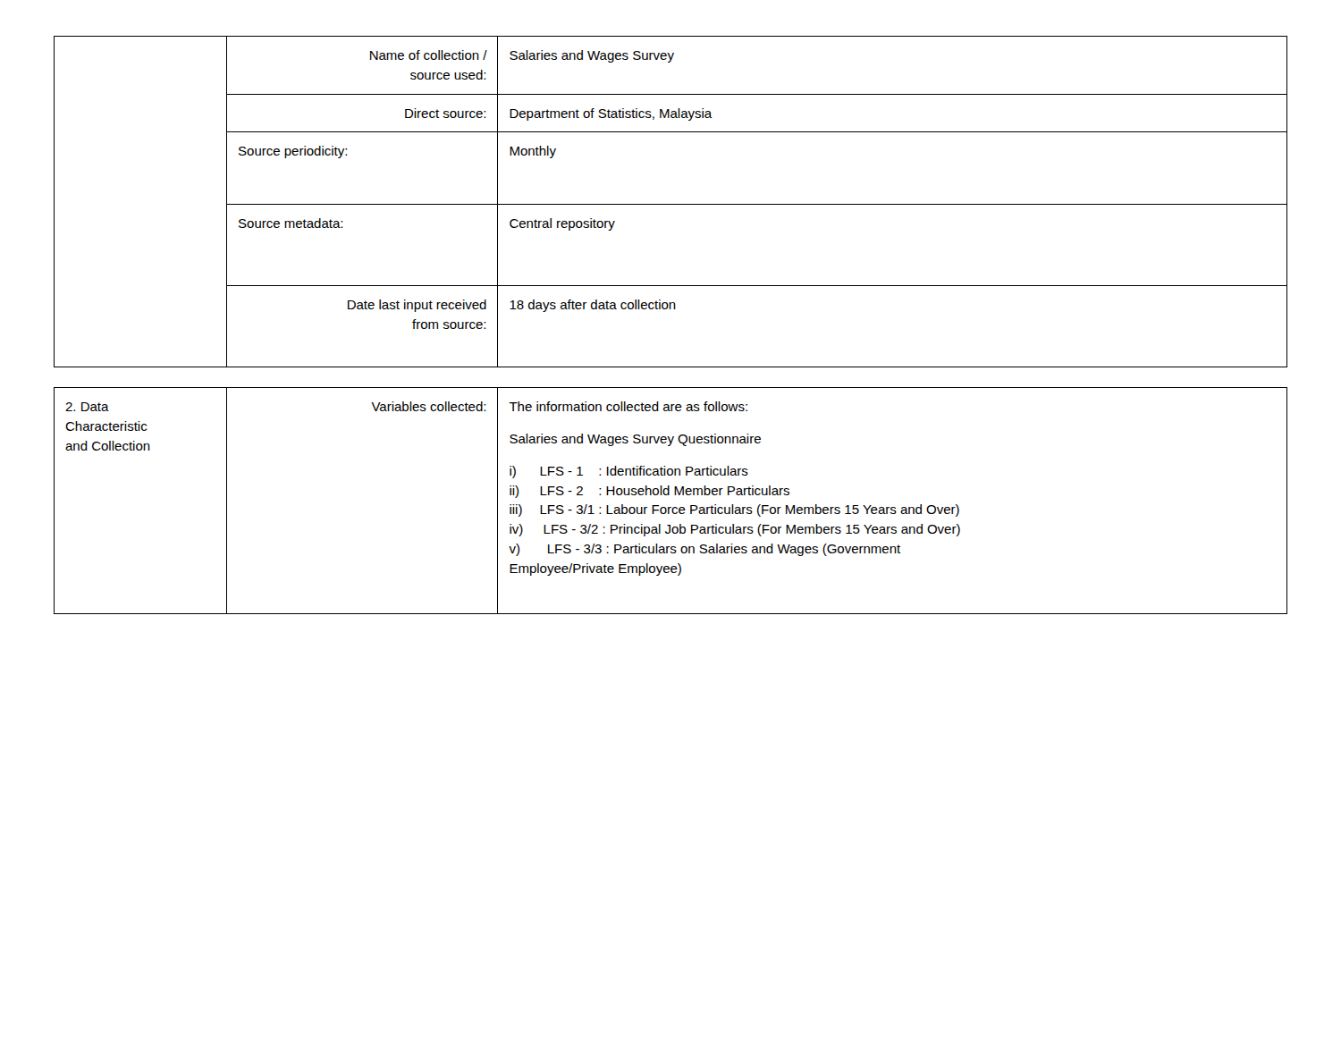| | Name of collection / source used: | Salaries and Wages Survey |
| | Direct source: | Department of Statistics, Malaysia |
| | Source periodicity: | Monthly |
| | Source metadata: | Central repository |
| | Date last input received from source: | 18 days after data collection |
| 2. Data Characteristic and Collection | Variables collected: | The information collected are as follows: Salaries and Wages Survey Questionnaire i) LFS - 1 : Identification Particulars ii) LFS - 2 : Household Member Particulars iii) LFS - 3/1 : Labour Force Particulars (For Members 15 Years and Over) iv) LFS - 3/2 : Principal Job Particulars (For Members 15 Years and Over) v) LFS - 3/3 : Particulars on Salaries and Wages (Government Employee/Private Employee) |